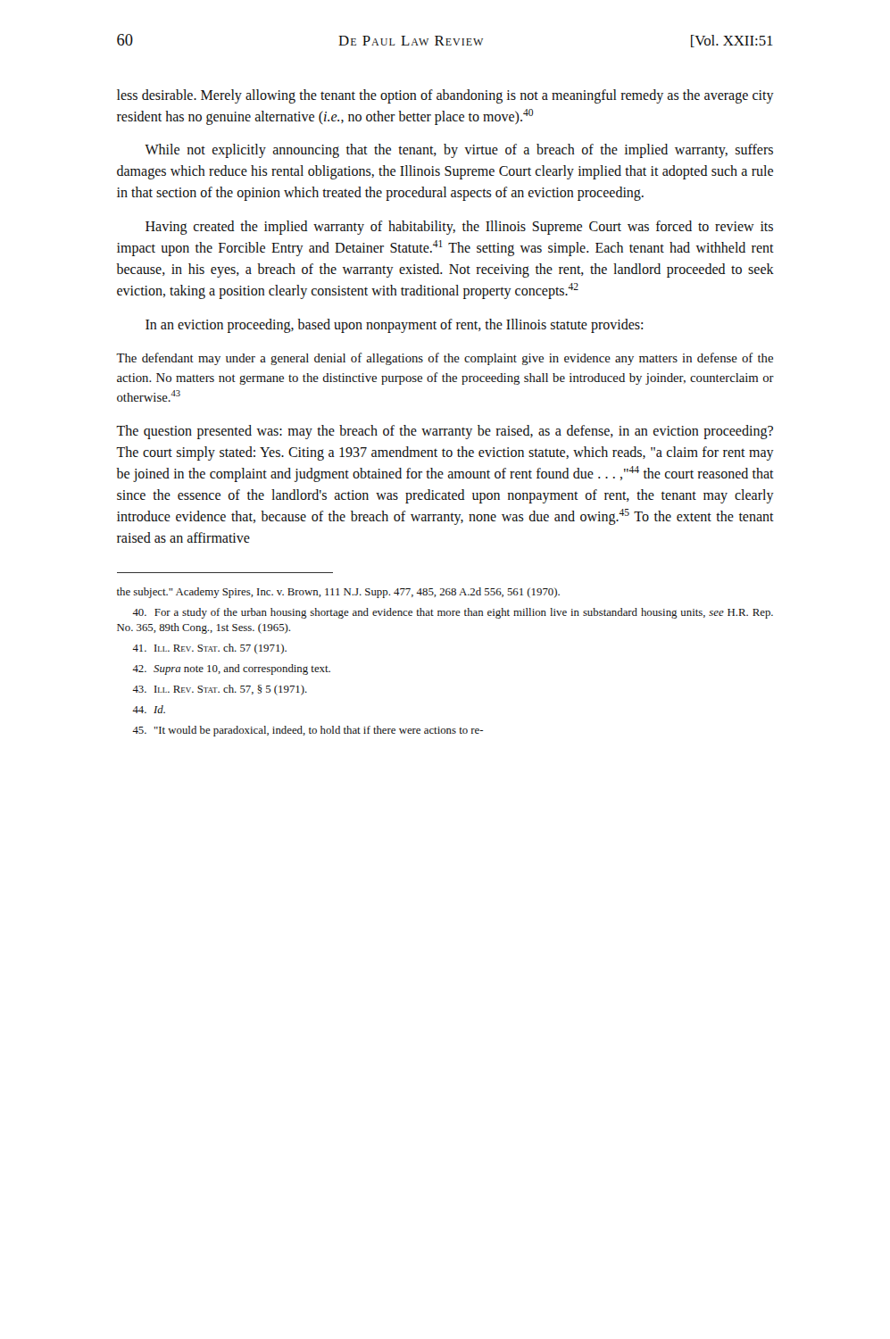60 De Paul Law Review [Vol. XXII:51
less desirable. Merely allowing the tenant the option of abandoning is not a meaningful remedy as the average city resident has no genuine alternative (i.e., no other better place to move).40
While not explicitly announcing that the tenant, by virtue of a breach of the implied warranty, suffers damages which reduce his rental obligations, the Illinois Supreme Court clearly implied that it adopted such a rule in that section of the opinion which treated the procedural aspects of an eviction proceeding.
Having created the implied warranty of habitability, the Illinois Supreme Court was forced to review its impact upon the Forcible Entry and Detainer Statute.41 The setting was simple. Each tenant had withheld rent because, in his eyes, a breach of the warranty existed. Not receiving the rent, the landlord proceeded to seek eviction, taking a position clearly consistent with traditional property concepts.42
In an eviction proceeding, based upon nonpayment of rent, the Illinois statute provides:
The defendant may under a general denial of allegations of the complaint give in evidence any matters in defense of the action. No matters not germane to the distinctive purpose of the proceeding shall be introduced by joinder, counterclaim or otherwise.43
The question presented was: may the breach of the warranty be raised, as a defense, in an eviction proceeding? The court simply stated: Yes. Citing a 1937 amendment to the eviction statute, which reads, "a claim for rent may be joined in the complaint and judgment obtained for the amount of rent found due . . . ,"44 the court reasoned that since the essence of the landlord's action was predicated upon nonpayment of rent, the tenant may clearly introduce evidence that, because of the breach of warranty, none was due and owing.45 To the extent the tenant raised as an affirmative
the subject." Academy Spires, Inc. v. Brown, 111 N.J. Supp. 477, 485, 268 A.2d 556, 561 (1970).
40. For a study of the urban housing shortage and evidence that more than eight million live in substandard housing units, see H.R. Rep. No. 365, 89th Cong., 1st Sess. (1965).
41. Ill. Rev. Stat. ch. 57 (1971).
42. Supra note 10, and corresponding text.
43. Ill. Rev. Stat. ch. 57, § 5 (1971).
44. Id.
45. "It would be paradoxical, indeed, to hold that if there were actions to re-